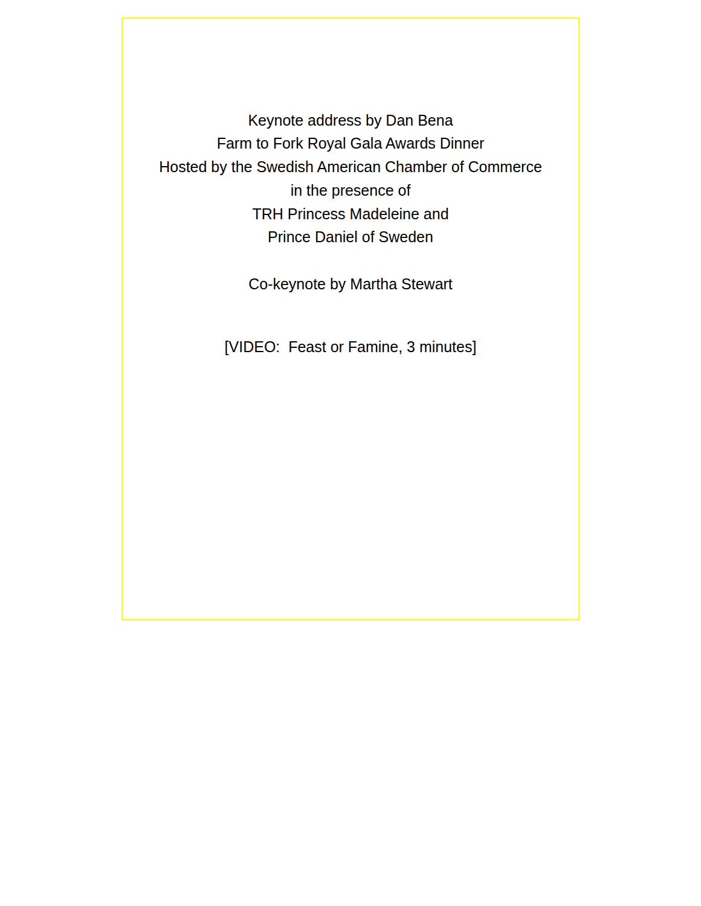Keynote address by Dan Bena
Farm to Fork Royal Gala Awards Dinner
Hosted by the Swedish American Chamber of Commerce
in the presence of
TRH Princess Madeleine and
Prince Daniel of Sweden
Co-keynote by Martha Stewart
[VIDEO: Feast or Famine, 3 minutes]